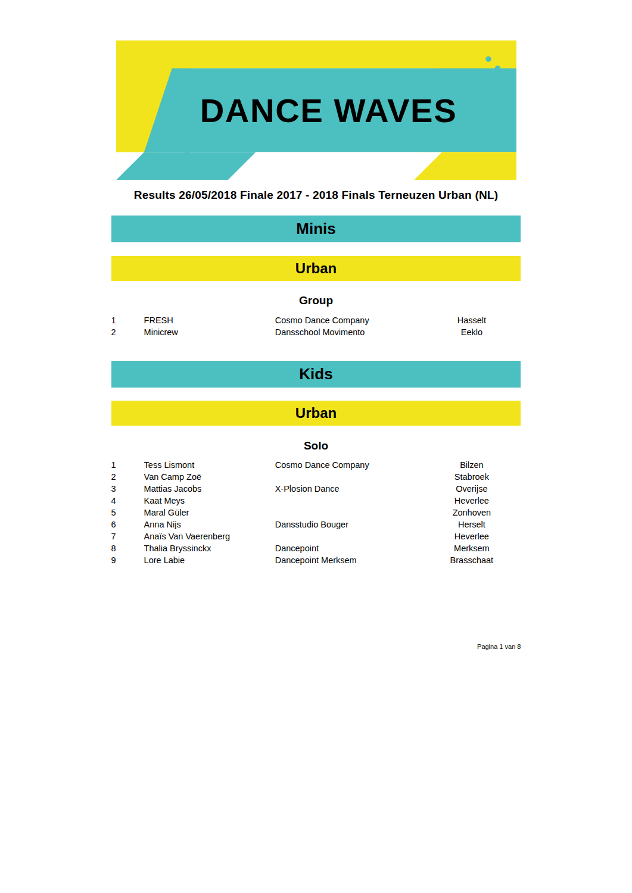DANCE WAVES
Results 26/05/2018 Finale 2017 - 2018 Finals Terneuzen Urban (NL)
Minis
Urban
Group
| 1 | FRESH | Cosmo Dance Company | Hasselt |
| 2 | Minicrew | Dansschool Movimento | Eeklo |
Kids
Urban
Solo
| 1 | Tess Lismont | Cosmo Dance Company | Bilzen |
| 2 | Van Camp Zoë | | Stabroek |
| 3 | Mattias Jacobs | X-Plosion Dance | Overijse |
| 4 | Kaat Meys | | Heverlee |
| 5 | Maral Güler | | Zonhoven |
| 6 | Anna Nijs | Dansstudio Bouger | Herselt |
| 7 | Anaïs Van Vaerenberg | | Heverlee |
| 8 | Thalia Bryssinckx | Dancepoint | Merksem |
| 9 | Lore Labie | Dancepoint Merksem | Brasschaat |
Pagina 1 van 8